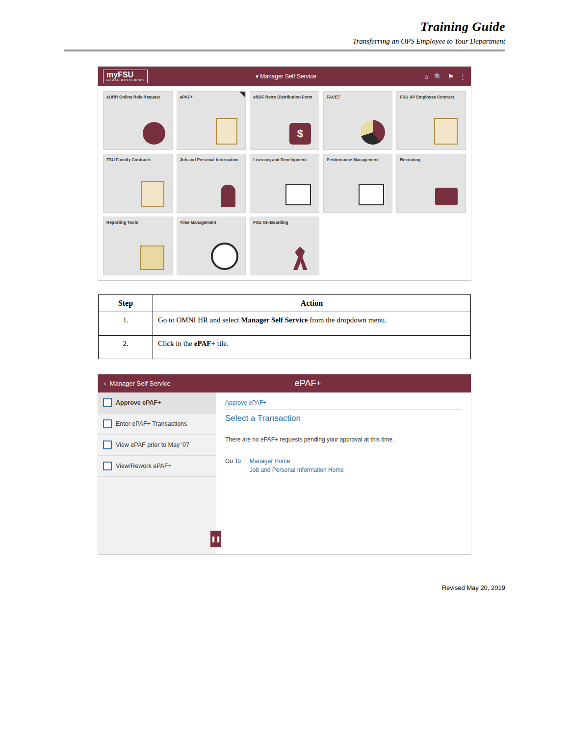Training Guide
Transferring an OPS Employee to Your Department
myFSUHUMAN RESOURCES
▾ Manager Self Service
⌂🔍⚑⋮
eORR Online Role Request
ePAF+
eRDF Retro Distribution Form
$
FACET
FSU AP Employee Contract
FSU Faculty Contracts
Job and Personal Information
Learning and Development
Performance Management
Recruiting
Reporting Tools
Time Management
FSU On-Boarding
| Step | Action |
| --- | --- |
| 1. | Go to OMNI HR and select Manager Self Service from the dropdown menu. |
| 2. | Click in the ePAF+ tile. |
‹ Manager Self Service
ePAF+
Approve ePAF+
Enter ePAF+ Transactions
View ePAF prior to May '07
View/Rework ePAF+
❚❚
Approve ePAF+
Select a Transaction
There are no ePAF+ requests pending your approval at this time.
Go To
Manager Home Job and Personal Information Home
Revised May 20, 2019